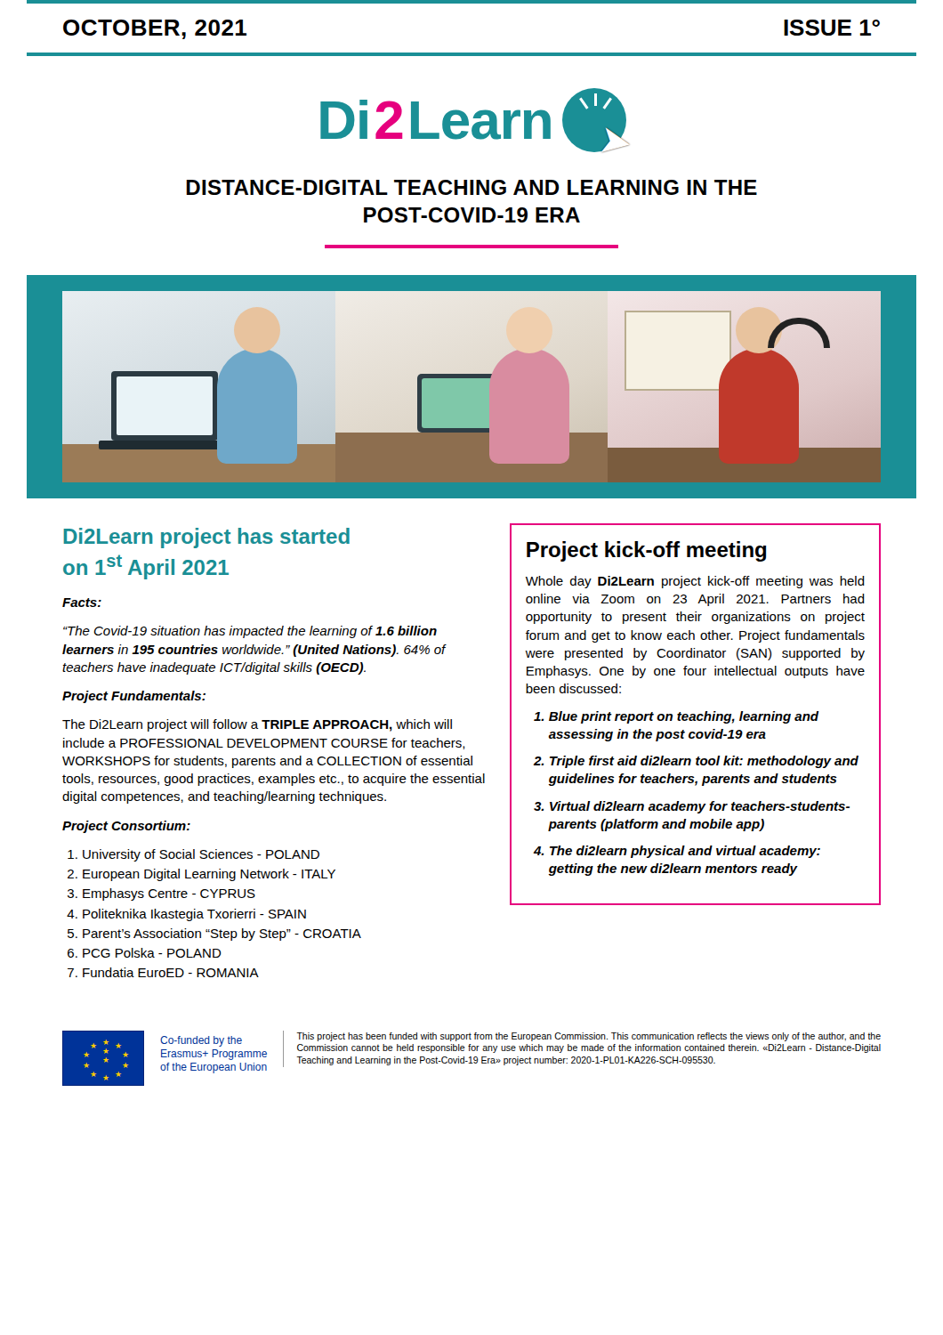OCTOBER, 2021
ISSUE 1°
Di 2 Learn ➤
DISTANCE-DIGITAL TEACHING AND LEARNING IN THE
POST-COVID-19 ERA
Di2Learn project has started
on 1st April 2021
Facts:
“The Covid-19 situation has impacted the learning of 1.6 billion learners in 195 countries worldwide.” (United Nations). 64% of teachers have inadequate ICT/digital skills (OECD).
Project Fundamentals:
The Di2Learn project will follow a TRIPLE APPROACH, which will include a PROFESSIONAL DEVELOPMENT COURSE for teachers, WORKSHOPS for students, parents and a COLLECTION of essential tools, resources, good practices, examples etc., to acquire the essential digital competences, and teaching/learning techniques.
Project Consortium:
University of Social Sciences - POLAND
European Digital Learning Network - ITALY
Emphasys Centre - CYPRUS
Politeknika Ikastegia Txorierri - SPAIN
Parent’s Association “Step by Step” - CROATIA
PCG Polska - POLAND
Fundatia EuroED - ROMANIA
Project kick-off meeting
Whole day Di2Learn project kick-off meeting was held online via Zoom on 23 April 2021. Partners had opportunity to present their organizations on project forum and get to know each other. Project fundamentals were presented by Coordinator (SAN) supported by Emphasys. One by one four intellectual outputs have been discussed:
Blue print report on teaching, learning and assessing in the post covid-19 era
Triple first aid di2learn tool kit: methodology and guidelines for teachers, parents and students
Virtual di2learn academy for teachers-students-parents (platform and mobile app)
The di2learn physical and virtual academy: getting the new di2learn mentors ready
★ ★ ★ ★ ★ ★ ★ ★ ★ ★ ★ ★
Co-funded by the
Erasmus+ Programme
of the European Union
This project has been funded with support from the European Commission. This communication reflects the views only of the author, and the Commission cannot be held responsible for any use which may be made of the information contained therein. «Di2Learn - Distance-Digital Teaching and Learning in the Post-Covid-19 Era» project number: 2020-1-PL01-KA226-SCH-095530.